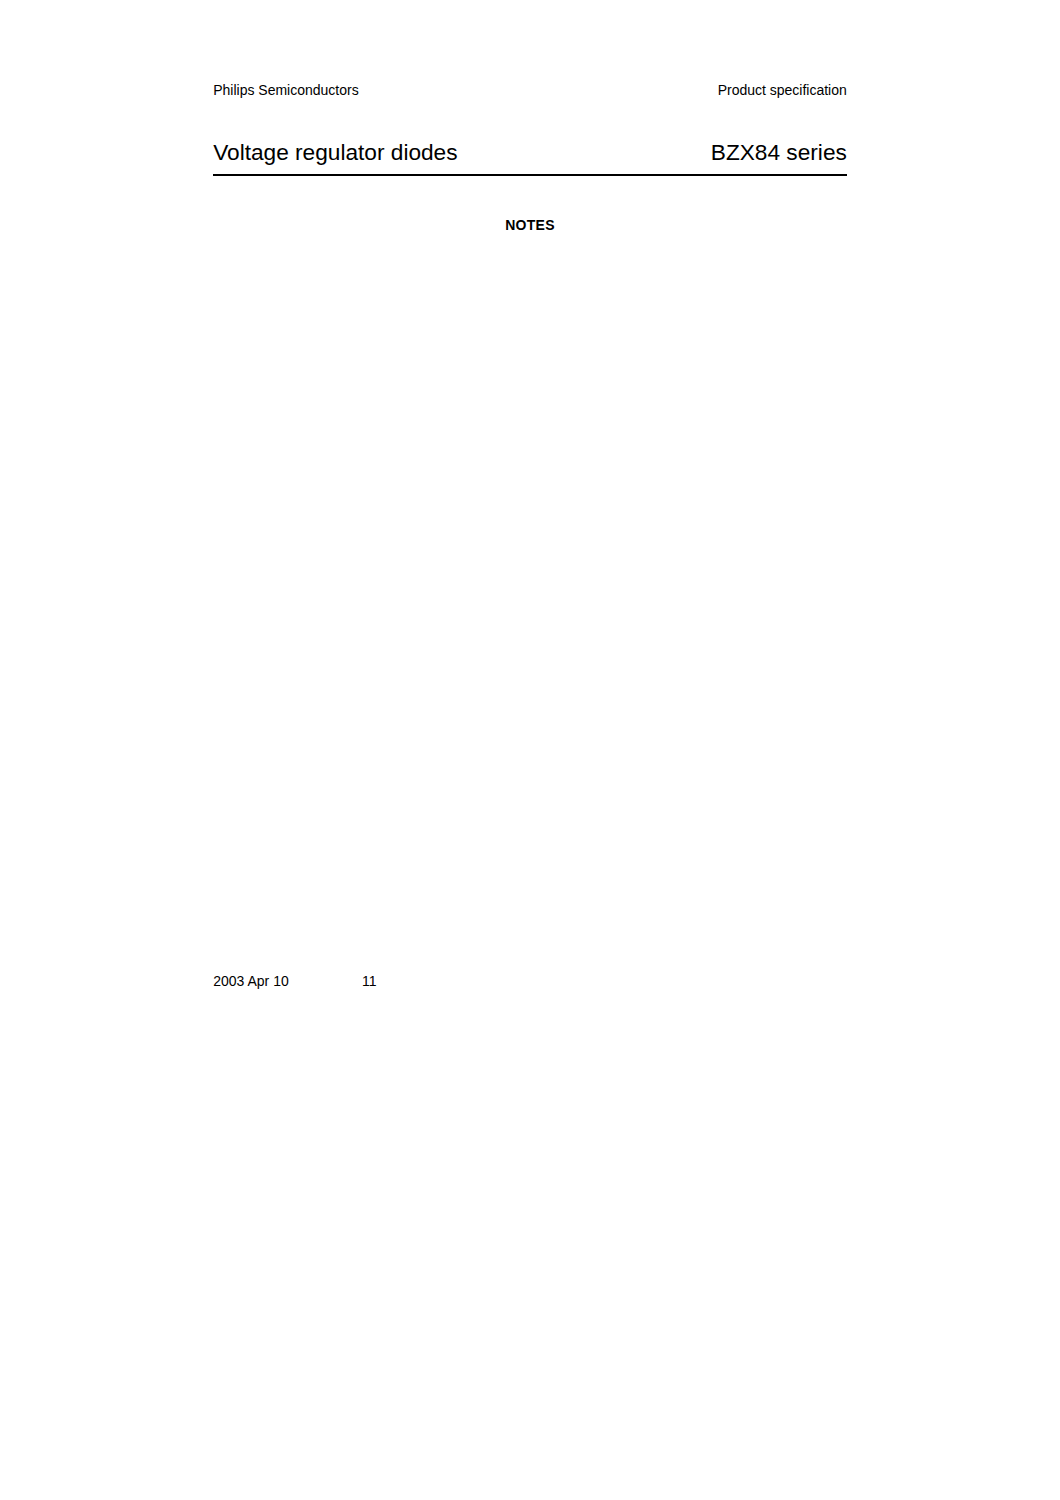Philips Semiconductors
Product specification
Voltage regulator diodes
BZX84 series
NOTES
2003 Apr 10
11